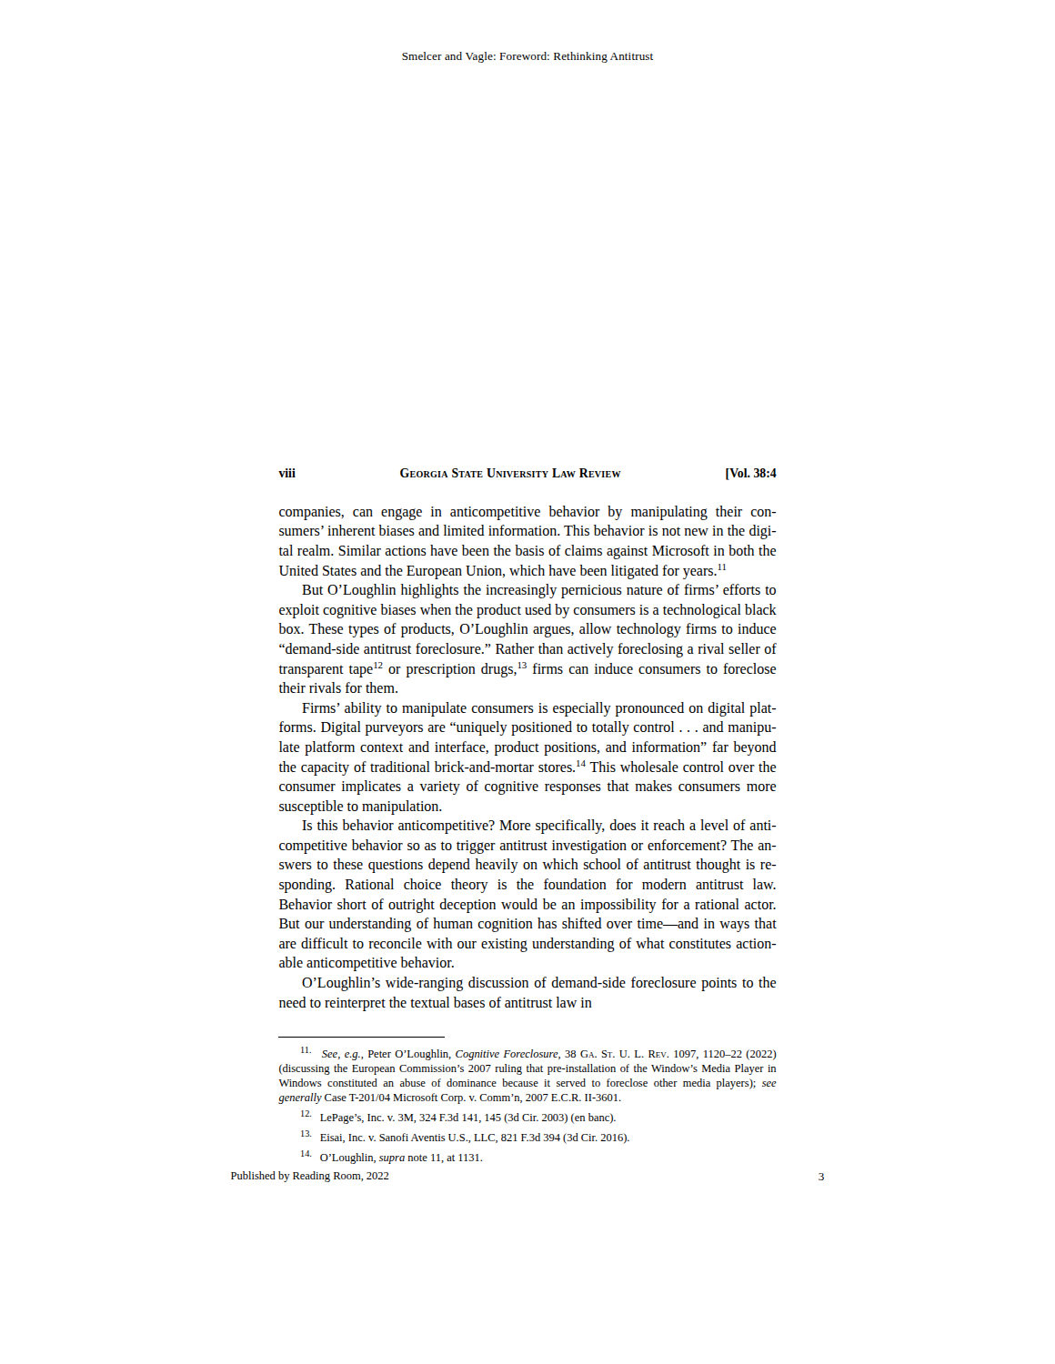Smelcer and Vagle: Foreword: Rethinking Antitrust
viii Georgia State University Law Review [Vol. 38:4
companies, can engage in anticompetitive behavior by manipulating their consumers’ inherent biases and limited information. This behavior is not new in the digital realm. Similar actions have been the basis of claims against Microsoft in both the United States and the European Union, which have been litigated for years.11
But O’Loughlin highlights the increasingly pernicious nature of firms’ efforts to exploit cognitive biases when the product used by consumers is a technological black box. These types of products, O’Loughlin argues, allow technology firms to induce “demand-side antitrust foreclosure.” Rather than actively foreclosing a rival seller of transparent tape12 or prescription drugs,13 firms can induce consumers to foreclose their rivals for them.
Firms’ ability to manipulate consumers is especially pronounced on digital platforms. Digital purveyors are “uniquely positioned to totally control . . . and manipulate platform context and interface, product positions, and information” far beyond the capacity of traditional brick-and-mortar stores.14 This wholesale control over the consumer implicates a variety of cognitive responses that makes consumers more susceptible to manipulation.
Is this behavior anticompetitive? More specifically, does it reach a level of anticompetitive behavior so as to trigger antitrust investigation or enforcement? The answers to these questions depend heavily on which school of antitrust thought is responding. Rational choice theory is the foundation for modern antitrust law. Behavior short of outright deception would be an impossibility for a rational actor. But our understanding of human cognition has shifted over time—and in ways that are difficult to reconcile with our existing understanding of what constitutes actionable anticompetitive behavior.
O’Loughlin’s wide-ranging discussion of demand-side foreclosure points to the need to reinterpret the textual bases of antitrust law in
11. See, e.g., Peter O’Loughlin, Cognitive Foreclosure, 38 Ga. St. U. L. Rev. 1097, 1120–22 (2022) (discussing the European Commission’s 2007 ruling that pre-installation of the Window’s Media Player in Windows constituted an abuse of dominance because it served to foreclose other media players); see generally Case T-201/04 Microsoft Corp. v. Comm’n, 2007 E.C.R. II-3601.
12. LePage’s, Inc. v. 3M, 324 F.3d 141, 145 (3d Cir. 2003) (en banc).
13. Eisai, Inc. v. Sanofi Aventis U.S., LLC, 821 F.3d 394 (3d Cir. 2016).
14. O’Loughlin, supra note 11, at 1131.
Published by Reading Room, 2022 3